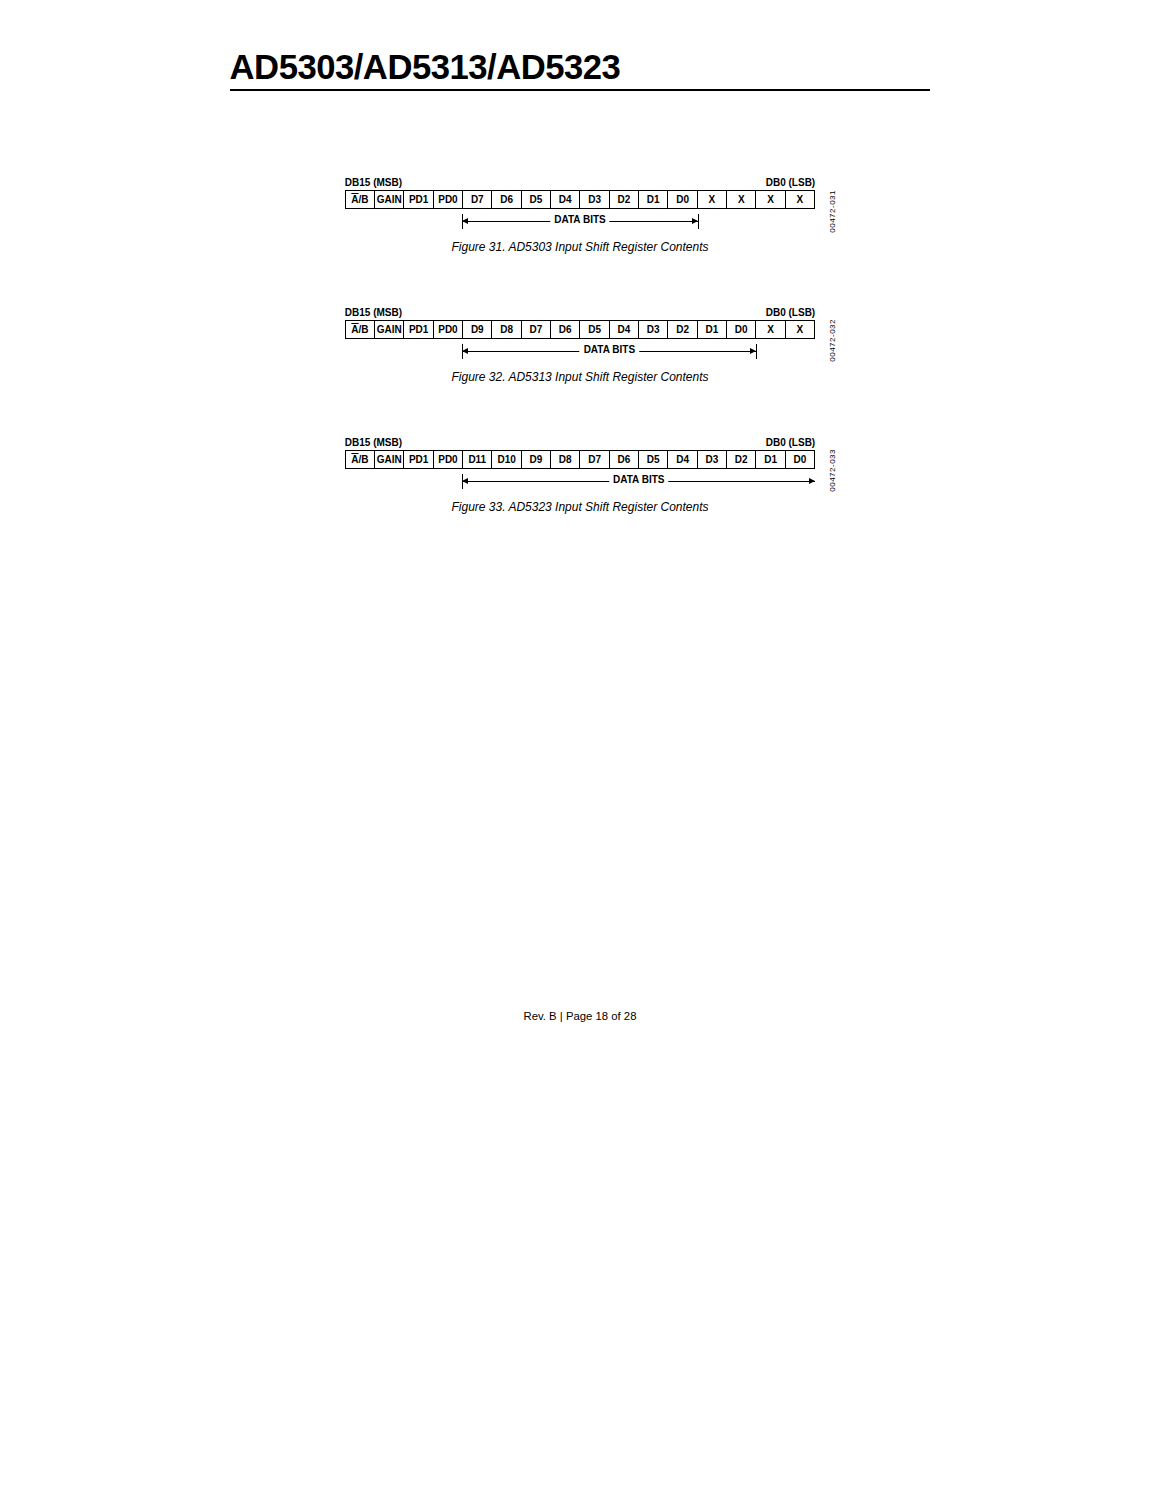AD5303/AD5313/AD5323
DB15 (MSB) DB0 (LSB)
| A /B | GAIN | PD1 | PD0 | D7 | D6 | D5 | D4 | D3 | D2 | D1 | D0 | X | X | X | X |
DATA BITS
00472-031
Figure 31. AD5303 Input Shift Register Contents
DB15 (MSB) DB0 (LSB)
| A /B | GAIN | PD1 | PD0 | D9 | D8 | D7 | D6 | D5 | D4 | D3 | D2 | D1 | D0 | X | X |
DATA BITS
00472-032
Figure 32. AD5313 Input Shift Register Contents
DB15 (MSB) DB0 (LSB)
| A /B | GAIN | PD1 | PD0 | D11 | D10 | D9 | D8 | D7 | D6 | D5 | D4 | D3 | D2 | D1 | D0 |
DATA BITS
00472-033
Figure 33. AD5323 Input Shift Register Contents
Rev. B | Page 18 of 28